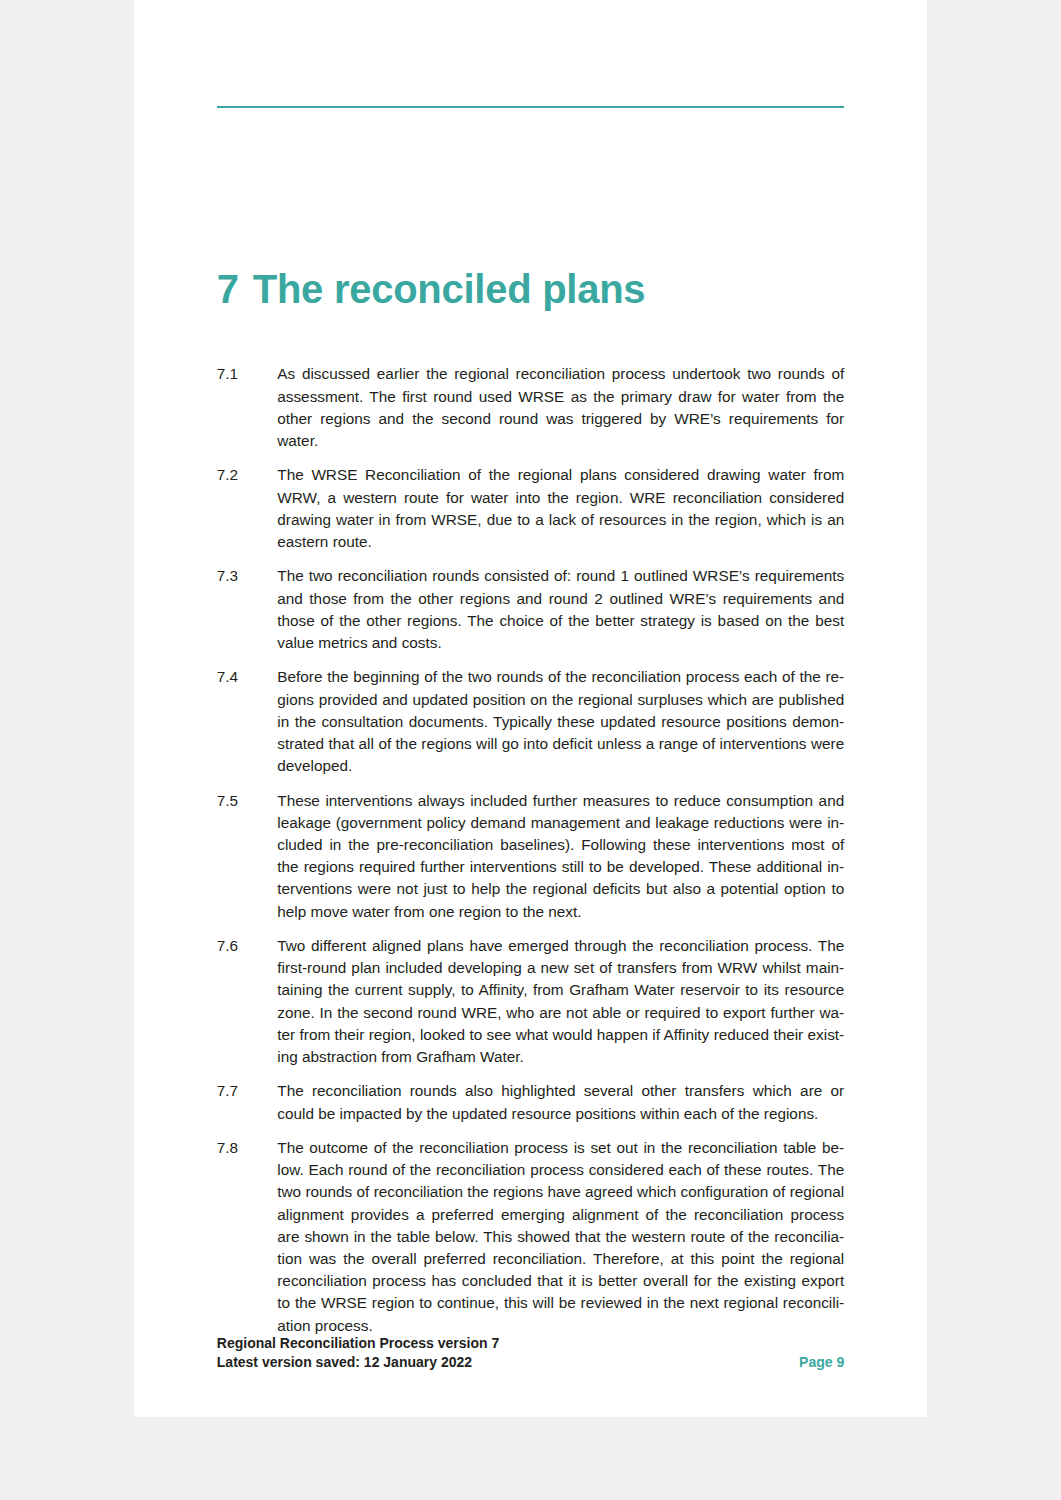7 The reconciled plans
7.1 As discussed earlier the regional reconciliation process undertook two rounds of assessment. The first round used WRSE as the primary draw for water from the other regions and the second round was triggered by WRE’s requirements for water.
7.2 The WRSE Reconciliation of the regional plans considered drawing water from WRW, a western route for water into the region. WRE reconciliation considered drawing water in from WRSE, due to a lack of resources in the region, which is an eastern route.
7.3 The two reconciliation rounds consisted of: round 1 outlined WRSE’s requirements and those from the other regions and round 2 outlined WRE’s requirements and those of the other regions. The choice of the better strategy is based on the best value metrics and costs.
7.4 Before the beginning of the two rounds of the reconciliation process each of the regions provided and updated position on the regional surpluses which are published in the consultation documents. Typically these updated resource positions demonstrated that all of the regions will go into deficit unless a range of interventions were developed.
7.5 These interventions always included further measures to reduce consumption and leakage (government policy demand management and leakage reductions were included in the pre-reconciliation baselines). Following these interventions most of the regions required further interventions still to be developed. These additional interventions were not just to help the regional deficits but also a potential option to help move water from one region to the next.
7.6 Two different aligned plans have emerged through the reconciliation process. The first-round plan included developing a new set of transfers from WRW whilst maintaining the current supply, to Affinity, from Grafham Water reservoir to its resource zone. In the second round WRE, who are not able or required to export further water from their region, looked to see what would happen if Affinity reduced their existing abstraction from Grafham Water.
7.7 The reconciliation rounds also highlighted several other transfers which are or could be impacted by the updated resource positions within each of the regions.
7.8 The outcome of the reconciliation process is set out in the reconciliation table below. Each round of the reconciliation process considered each of these routes. The two rounds of reconciliation the regions have agreed which configuration of regional alignment provides a preferred emerging alignment of the reconciliation process are shown in the table below. This showed that the western route of the reconciliation was the overall preferred reconciliation. Therefore, at this point the regional reconciliation process has concluded that it is better overall for the existing export to the WRSE region to continue, this will be reviewed in the next regional reconciliation process.
Regional Reconciliation Process version 7
Latest version saved: 12 January 2022
Page 9